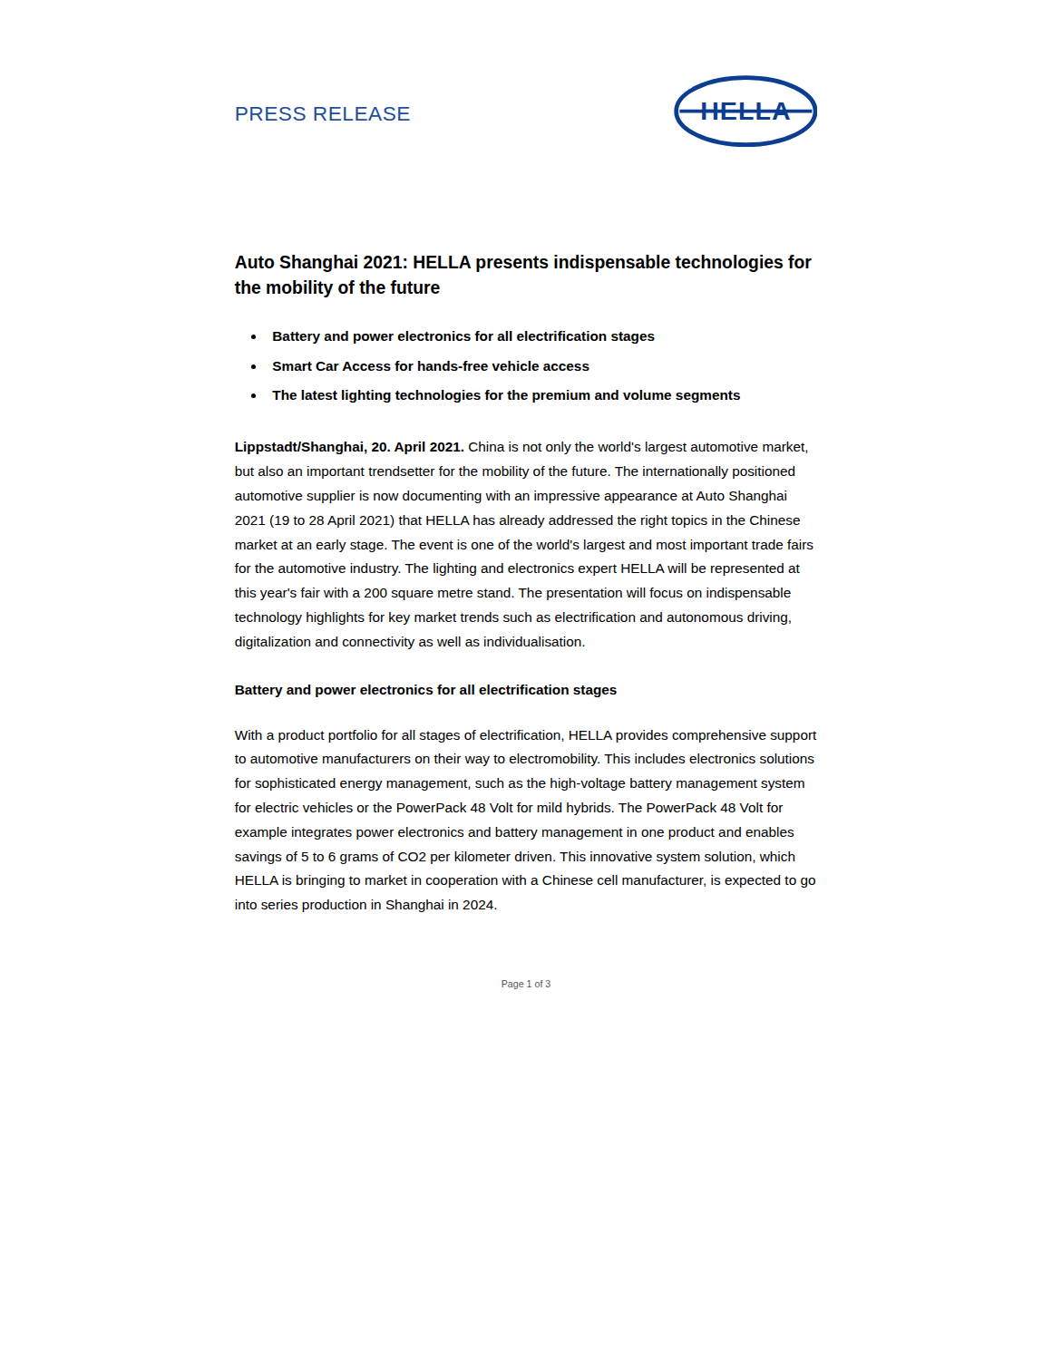PRESS RELEASE
HELLA
Auto Shanghai 2021: HELLA presents indispensable technologies for the mobility of the future
Battery and power electronics for all electrification stages
Smart Car Access for hands-free vehicle access
The latest lighting technologies for the premium and volume segments
Lippstadt/Shanghai, 20. April 2021. China is not only the world's largest automotive market, but also an important trendsetter for the mobility of the future. The internationally positioned automotive supplier is now documenting with an impressive appearance at Auto Shanghai 2021 (19 to 28 April 2021) that HELLA has already addressed the right topics in the Chinese market at an early stage. The event is one of the world's largest and most important trade fairs for the automotive industry. The lighting and electronics expert HELLA will be represented at this year's fair with a 200 square metre stand. The presentation will focus on indispensable technology highlights for key market trends such as electrification and autonomous driving, digitalization and connectivity as well as individualisation.
Battery and power electronics for all electrification stages
With a product portfolio for all stages of electrification, HELLA provides comprehensive support to automotive manufacturers on their way to electromobility. This includes electronics solutions for sophisticated energy management, such as the high-voltage battery management system for electric vehicles or the PowerPack 48 Volt for mild hybrids. The PowerPack 48 Volt for example integrates power electronics and battery management in one product and enables savings of 5 to 6 grams of CO2 per kilometer driven. This innovative system solution, which HELLA is bringing to market in cooperation with a Chinese cell manufacturer, is expected to go into series production in Shanghai in 2024.
Page 1 of 3